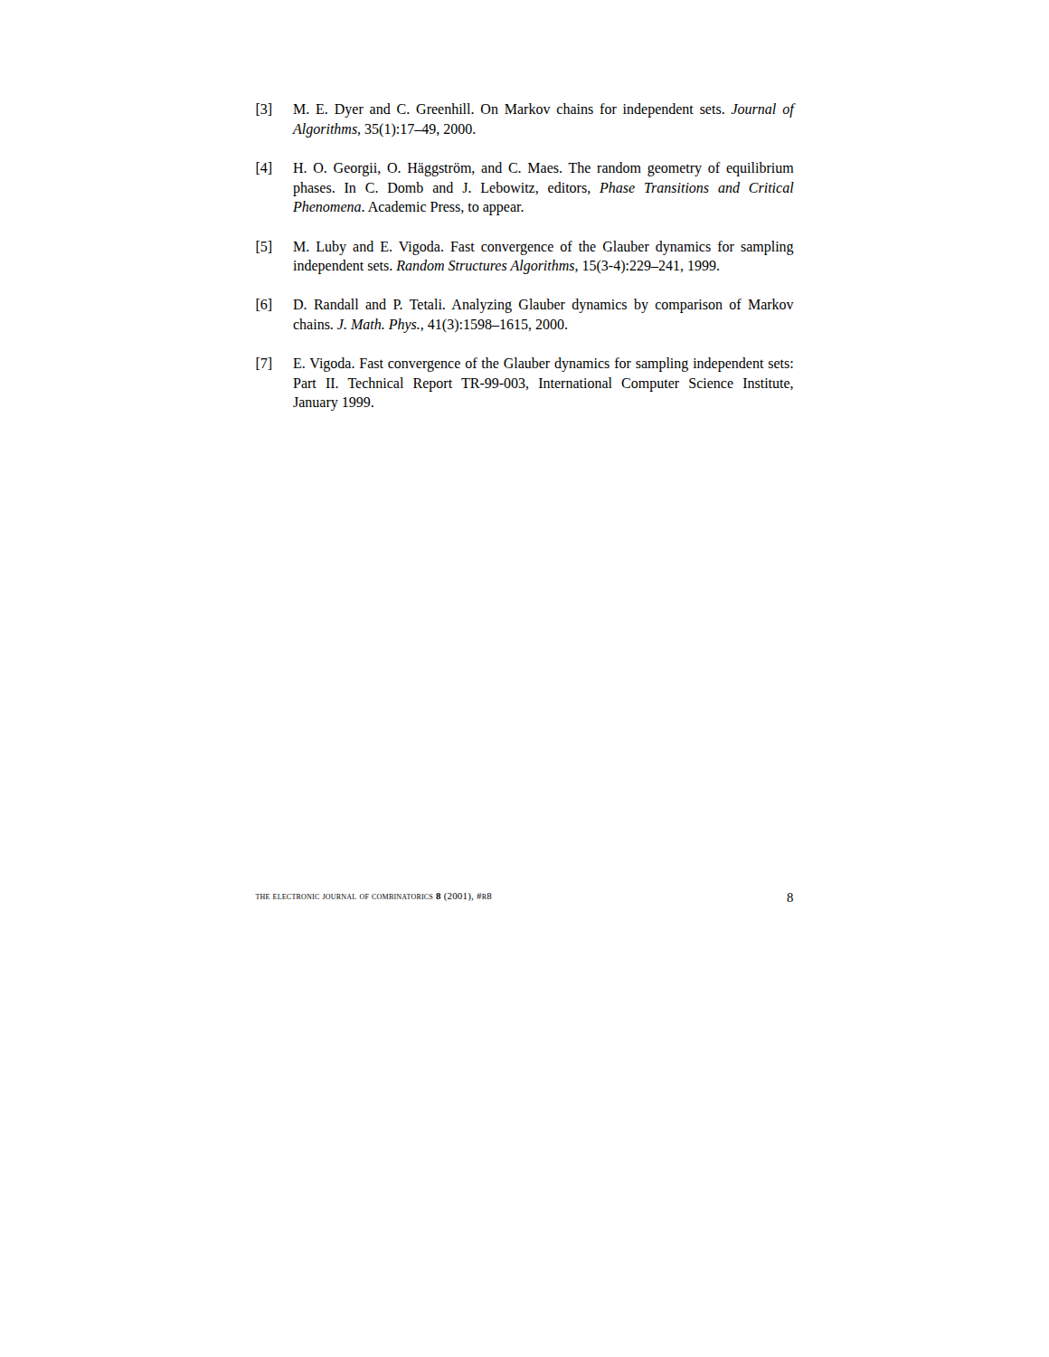[3] M. E. Dyer and C. Greenhill. On Markov chains for independent sets. Journal of Algorithms, 35(1):17–49, 2000.
[4] H. O. Georgii, O. Häggström, and C. Maes. The random geometry of equilibrium phases. In C. Domb and J. Lebowitz, editors, Phase Transitions and Critical Phenomena. Academic Press, to appear.
[5] M. Luby and E. Vigoda. Fast convergence of the Glauber dynamics for sampling independent sets. Random Structures Algorithms, 15(3-4):229–241, 1999.
[6] D. Randall and P. Tetali. Analyzing Glauber dynamics by comparison of Markov chains. J. Math. Phys., 41(3):1598–1615, 2000.
[7] E. Vigoda. Fast convergence of the Glauber dynamics for sampling independent sets: Part II. Technical Report TR-99-003, International Computer Science Institute, January 1999.
the electronic journal of combinatorics 8 (2001), #R8 8